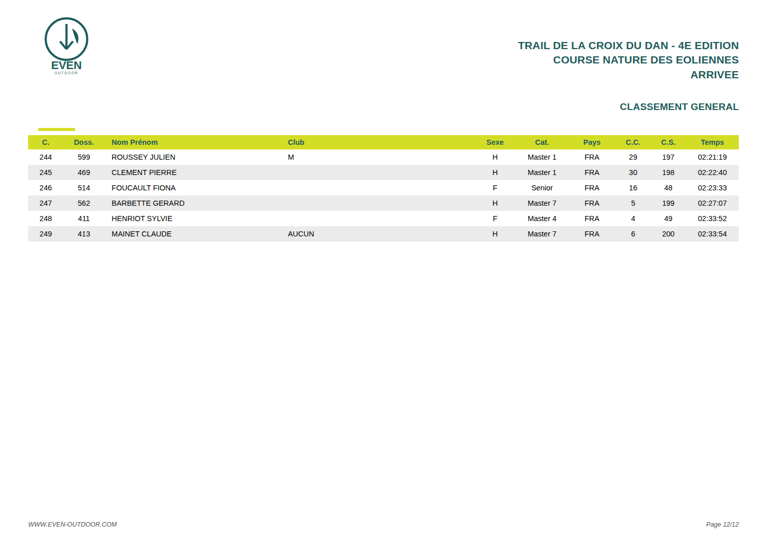EVEN OUTDOOR
TRAIL DE LA CROIX DU DAN - 4E EDITION
COURSE NATURE DES EOLIENNES
ARRIVEE
CLASSEMENT GENERAL
| C. | Doss. | Nom Prénom | Club | Sexe | Cat. | Pays | C.C. | C.S. | Temps |
| --- | --- | --- | --- | --- | --- | --- | --- | --- | --- |
| 244 | 599 | ROUSSEY JULIEN | M | H | Master 1 | FRA | 29 | 197 | 02:21:19 |
| 245 | 469 | CLEMENT PIERRE | | H | Master 1 | FRA | 30 | 198 | 02:22:40 |
| 246 | 514 | FOUCAULT FIONA | | F | Senior | FRA | 16 | 48 | 02:23:33 |
| 247 | 562 | BARBETTE GERARD | | H | Master 7 | FRA | 5 | 199 | 02:27:07 |
| 248 | 411 | HENRIOT SYLVIE | | F | Master 4 | FRA | 4 | 49 | 02:33:52 |
| 249 | 413 | MAINET CLAUDE | AUCUN | H | Master 7 | FRA | 6 | 200 | 02:33:54 |
WWW.EVEN-OUTDOOR.COM
Page 12/12